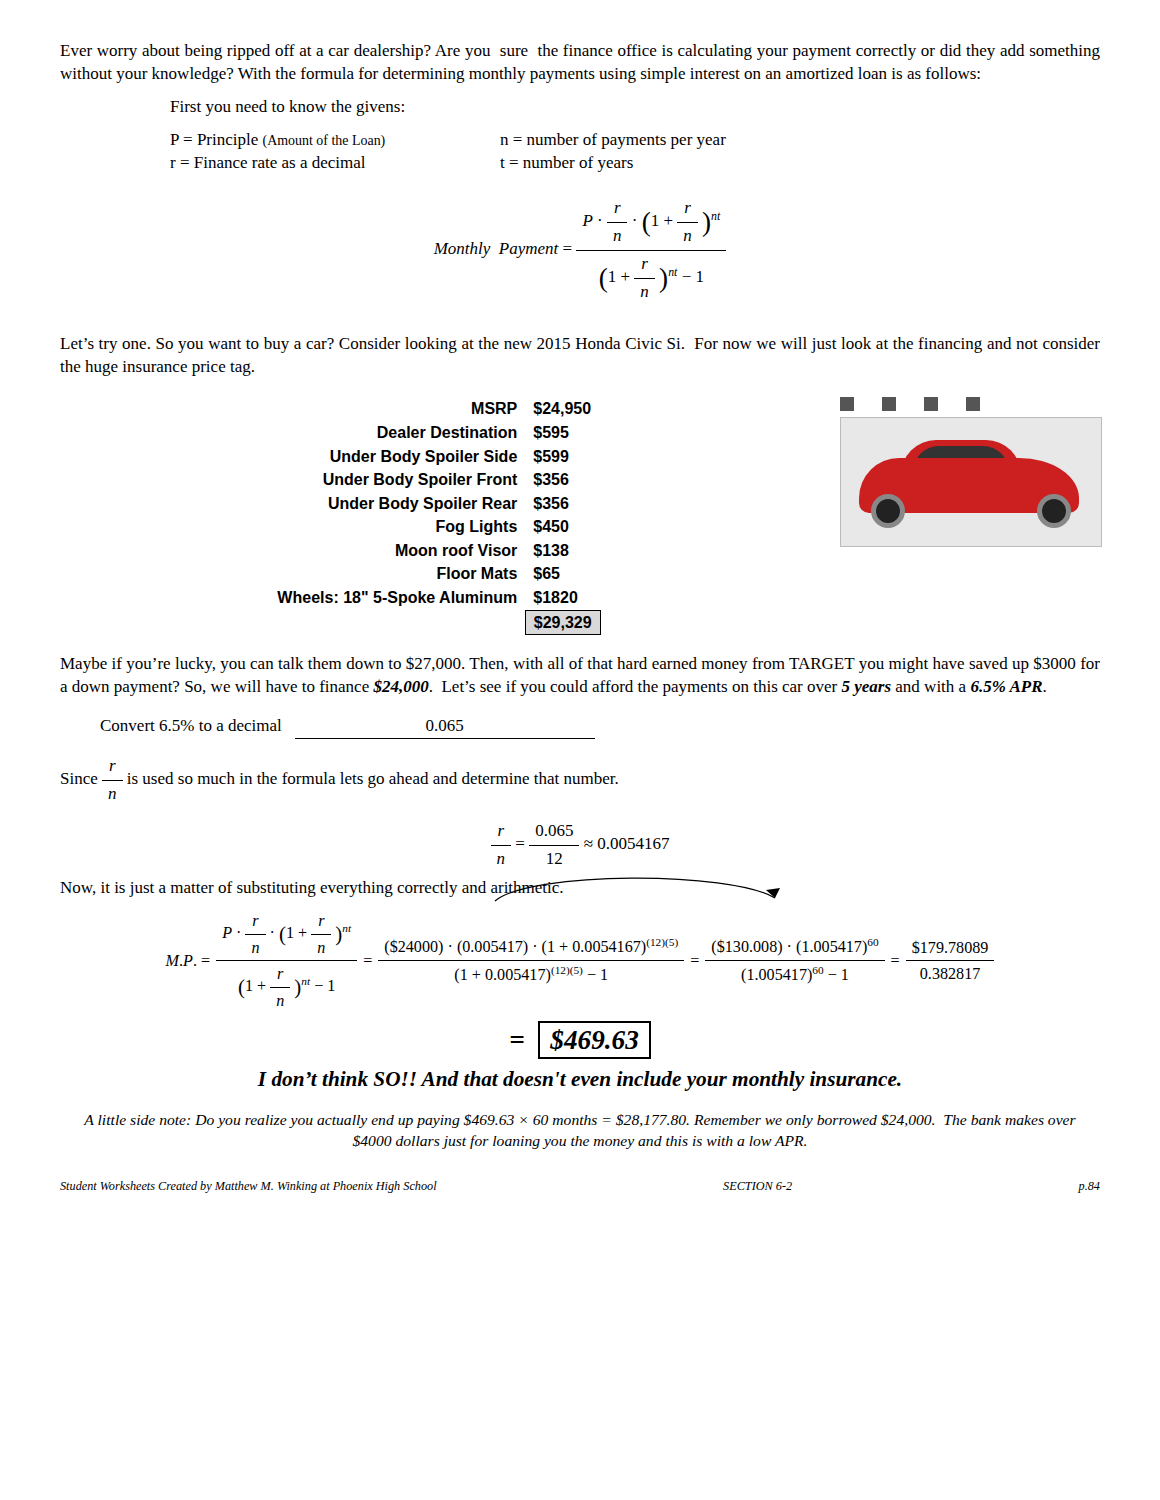Ever worry about being ripped off at a car dealership? Are you sure the finance office is calculating your payment correctly or did they add something without your knowledge? With the formula for determining monthly payments using simple interest on an amortized loan is as follows:
First you need to know the givens:
P = Principle (Amount of the Loan)
n = number of payments per year
r = Finance rate as a decimal
t = number of years
Monthly Payment = P · r n · (1 + r n )nt (1 + r n )nt − 1
Let’s try one. So you want to buy a car? Consider looking at the new 2015 Honda Civic Si. For now we will just look at the financing and not consider the huge insurance price tag.
| MSRP | $24,950 |
| Dealer Destination | $595 |
| Under Body Spoiler Side | $599 |
| Under Body Spoiler Front | $356 |
| Under Body Spoiler Rear | $356 |
| Fog Lights | $450 |
| Moon roof Visor | $138 |
| Floor Mats | $65 |
| W heels: 18" 5-Spoke Aluminum | $1820 |
| | $29,329 |
Maybe if you’re lucky, you can talk them down to $27,000. Then, with all of that hard earned money from TARGET you might have saved up $3000 for a down payment? So, we will have to finance $24,000. Let’s see if you could afford the payments on this car over 5 years and with a 6.5% APR.
Convert 6.5% to a decimal 0.065
Since r n is used so much in the formula lets go ahead and determine that number.
r n = 0.065 12 ≈ 0.0054167
Now, it is just a matter of substituting everything correctly and arithmetic.
M.P. = P · r n · (1 + r n )nt (1 + r n )nt − 1 = ($24000) · (0.005417) · (1 + 0.0054167)(12)(5) (1 + 0.005417)(12)(5) − 1 = ($130.008) · (1.005417)60 (1.005417)60 − 1 = $179.78089 0.382817
= $469.63
I don’t think SO!! And that doesn't even include your monthly insurance.
A little side note: Do you realize you actually end up paying $469.63 × 60 months = $28,177.80. Remember we only borrowed $24,000. The bank makes over $4000 dollars just for loaning you the money and this is with a low APR.
Student Worksheets Created by Matthew M. Winking at Phoenix High School SECTION 6-2 p.84